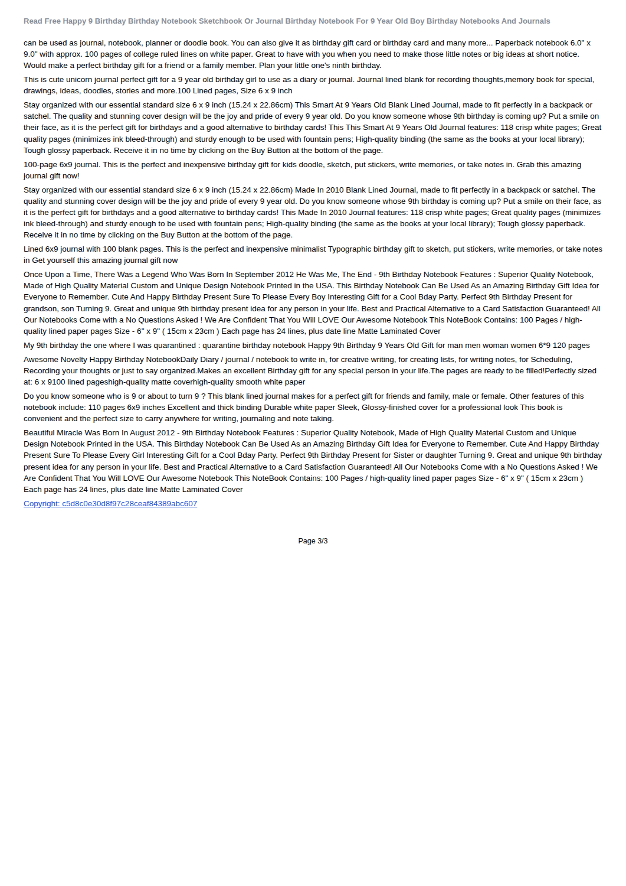Read Free Happy 9 Birthday Birthday Notebook Sketchbook Or Journal Birthday Notebook For 9 Year Old Boy Birthday Notebooks And Journals
can be used as journal, notebook, planner or doodle book. You can also give it as birthday gift card or birthday card and many more... Paperback notebook 6.0" x 9.0" with approx. 100 pages of college ruled lines on white paper. Great to have with you when you need to make those little notes or big ideas at short notice. Would make a perfect birthday gift for a friend or a family member. Plan your little one's ninth birthday.
This is cute unicorn journal perfect gift for a 9 year old birthday girl to use as a diary or journal. Journal lined blank for recording thoughts,memory book for special, drawings, ideas, doodles, stories and more.100 Lined pages, Size 6 x 9 inch
Stay organized with our essential standard size 6 x 9 inch (15.24 x 22.86cm) This Smart At 9 Years Old Blank Lined Journal, made to fit perfectly in a backpack or satchel. The quality and stunning cover design will be the joy and pride of every 9 year old. Do you know someone whose 9th birthday is coming up? Put a smile on their face, as it is the perfect gift for birthdays and a good alternative to birthday cards! This This Smart At 9 Years Old Journal features: 118 crisp white pages; Great quality pages (minimizes ink bleed-through) and sturdy enough to be used with fountain pens; High-quality binding (the same as the books at your local library); Tough glossy paperback. Receive it in no time by clicking on the Buy Button at the bottom of the page.
100-page 6x9 journal. This is the perfect and inexpensive birthday gift for kids doodle, sketch, put stickers, write memories, or take notes in. Grab this amazing journal gift now!
Stay organized with our essential standard size 6 x 9 inch (15.24 x 22.86cm) Made In 2010 Blank Lined Journal, made to fit perfectly in a backpack or satchel. The quality and stunning cover design will be the joy and pride of every 9 year old. Do you know someone whose 9th birthday is coming up? Put a smile on their face, as it is the perfect gift for birthdays and a good alternative to birthday cards! This Made In 2010 Journal features: 118 crisp white pages; Great quality pages (minimizes ink bleed-through) and sturdy enough to be used with fountain pens; High-quality binding (the same as the books at your local library); Tough glossy paperback. Receive it in no time by clicking on the Buy Button at the bottom of the page.
Lined 6x9 journal with 100 blank pages. This is the perfect and inexpensive minimalist Typographic birthday gift to sketch, put stickers, write memories, or take notes in Get yourself this amazing journal gift now
Once Upon a Time, There Was a Legend Who Was Born In September 2012 He Was Me, The End - 9th Birthday Notebook Features : Superior Quality Notebook, Made of High Quality Material Custom and Unique Design Notebook Printed in the USA. This Birthday Notebook Can Be Used As an Amazing Birthday Gift Idea for Everyone to Remember. Cute And Happy Birthday Present Sure To Please Every Boy Interesting Gift for a Cool Bday Party. Perfect 9th Birthday Present for grandson, son Turning 9. Great and unique 9th birthday present idea for any person in your life. Best and Practical Alternative to a Card Satisfaction Guaranteed! All Our Notebooks Come with a No Questions Asked ! We Are Confident That You Will LOVE Our Awesome Notebook This NoteBook Contains: 100 Pages / high-quality lined paper pages Size - 6" x 9" ( 15cm x 23cm ) Each page has 24 lines, plus date line Matte Laminated Cover
My 9th birthday the one where I was quarantined : quarantine birthday notebook Happy 9th Birthday 9 Years Old Gift for man men woman women 6*9 120 pages
Awesome Novelty Happy Birthday NotebookDaily Diary / journal / notebook to write in, for creative writing, for creating lists, for writing notes, for Scheduling, Recording your thoughts or just to say organized.Makes an excellent Birthday gift for any special person in your life.The pages are ready to be filled!Perfectly sized at: 6 x 9100 lined pageshigh-quality matte coverhigh-quality smooth white paper
Do you know someone who is 9 or about to turn 9 ? This blank lined journal makes for a perfect gift for friends and family, male or female. Other features of this notebook include: 110 pages 6x9 inches Excellent and thick binding Durable white paper Sleek, Glossy-finished cover for a professional look This book is convenient and the perfect size to carry anywhere for writing, journaling and note taking.
Beautiful Miracle Was Born In August 2012 - 9th Birthday Notebook Features : Superior Quality Notebook, Made of High Quality Material Custom and Unique Design Notebook Printed in the USA. This Birthday Notebook Can Be Used As an Amazing Birthday Gift Idea for Everyone to Remember. Cute And Happy Birthday Present Sure To Please Every Girl Interesting Gift for a Cool Bday Party. Perfect 9th Birthday Present for Sister or daughter Turning 9. Great and unique 9th birthday present idea for any person in your life. Best and Practical Alternative to a Card Satisfaction Guaranteed! All Our Notebooks Come with a No Questions Asked ! We Are Confident That You Will LOVE Our Awesome Notebook This NoteBook Contains: 100 Pages / high-quality lined paper pages Size - 6" x 9" ( 15cm x 23cm ) Each page has 24 lines, plus date line Matte Laminated Cover
Copyright: c5d8c0e30d8f97c28ceaf84389abc607
Page 3/3